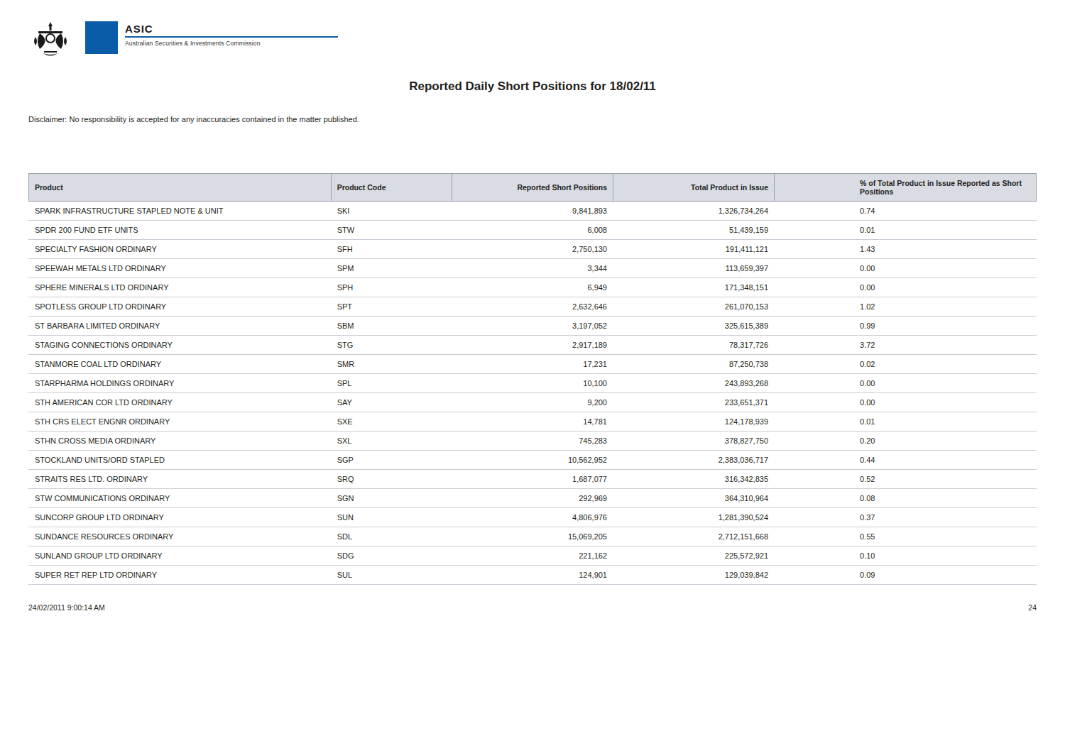ASIC
Australian Securities & Investments Commission
Reported Daily Short Positions for 18/02/11
Disclaimer: No responsibility is accepted for any inaccuracies contained in the matter published.
| Product | Product Code | Reported Short Positions | Total Product in Issue | % of Total Product in Issue Reported as Short Positions |
| --- | --- | --- | --- | --- |
| SPARK INFRASTRUCTURE STAPLED NOTE & UNIT | SKI | 9,841,893 | 1,326,734,264 | 0.74 |
| SPDR 200 FUND ETF UNITS | STW | 6,008 | 51,439,159 | 0.01 |
| SPECIALTY FASHION ORDINARY | SFH | 2,750,130 | 191,411,121 | 1.43 |
| SPEEWAH METALS LTD ORDINARY | SPM | 3,344 | 113,659,397 | 0.00 |
| SPHERE MINERALS LTD ORDINARY | SPH | 6,949 | 171,348,151 | 0.00 |
| SPOTLESS GROUP LTD ORDINARY | SPT | 2,632,646 | 261,070,153 | 1.02 |
| ST BARBARA LIMITED ORDINARY | SBM | 3,197,052 | 325,615,389 | 0.99 |
| STAGING CONNECTIONS ORDINARY | STG | 2,917,189 | 78,317,726 | 3.72 |
| STANMORE COAL LTD ORDINARY | SMR | 17,231 | 87,250,738 | 0.02 |
| STARPHARMA HOLDINGS ORDINARY | SPL | 10,100 | 243,893,268 | 0.00 |
| STH AMERICAN COR LTD ORDINARY | SAY | 9,200 | 233,651,371 | 0.00 |
| STH CRS ELECT ENGNR ORDINARY | SXE | 14,781 | 124,178,939 | 0.01 |
| STHN CROSS MEDIA ORDINARY | SXL | 745,283 | 378,827,750 | 0.20 |
| STOCKLAND UNITS/ORD STAPLED | SGP | 10,562,952 | 2,383,036,717 | 0.44 |
| STRAITS RES LTD. ORDINARY | SRQ | 1,687,077 | 316,342,835 | 0.52 |
| STW COMMUNICATIONS ORDINARY | SGN | 292,969 | 364,310,964 | 0.08 |
| SUNCORP GROUP LTD ORDINARY | SUN | 4,806,976 | 1,281,390,524 | 0.37 |
| SUNDANCE RESOURCES ORDINARY | SDL | 15,069,205 | 2,712,151,668 | 0.55 |
| SUNLAND GROUP LTD ORDINARY | SDG | 221,162 | 225,572,921 | 0.10 |
| SUPER RET REP LTD ORDINARY | SUL | 124,901 | 129,039,842 | 0.09 |
24/02/2011 9:00:14 AM
24